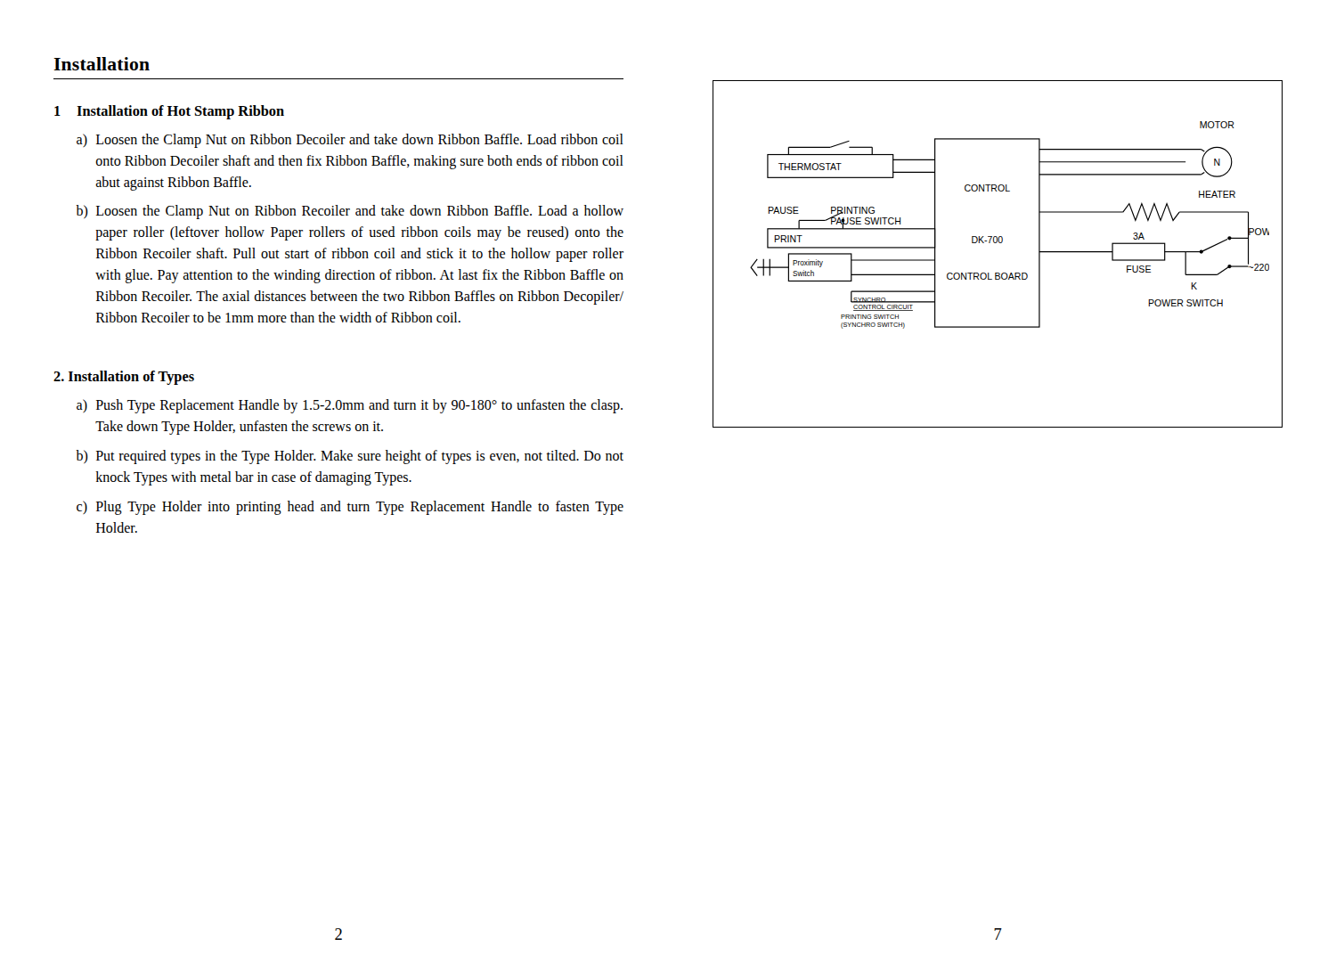Installation
1 Installation of Hot Stamp Ribbon
a) Loosen the Clamp Nut on Ribbon Decoiler and take down Ribbon Baffle. Load ribbon coil onto Ribbon Decoiler shaft and then fix Ribbon Baffle, making sure both ends of ribbon coil abut against Ribbon Baffle.
b) Loosen the Clamp Nut on Ribbon Recoiler and take down Ribbon Baffle. Load a hollow paper roller (leftover hollow Paper rollers of used ribbon coils may be reused) onto the Ribbon Recoiler shaft. Pull out start of ribbon coil and stick it to the hollow paper roller with glue. Pay attention to the winding direction of ribbon. At last fix the Ribbon Baffle on Ribbon Recoiler. The axial distances between the two Ribbon Baffles on Ribbon Decopiler/ Ribbon Recoiler to be 1mm more than the width of Ribbon coil.
2. Installation of Types
a) Push Type Replacement Handle by 1.5-2.0mm and turn it by 90-180° to unfasten the clasp. Take down Type Holder, unfasten the screws on it.
b) Put required types in the Type Holder. Make sure height of types is even, not tilted. Do not knock Types with metal bar in case of damaging Types.
c) Plug Type Holder into printing head and turn Type Replacement Handle to fasten Type Holder.
2
CONTROL DK-700 CONTROL BOARD THERMOSTAT N MOTOR HEATER PAUSE PRINTING PAUSE SWITCH PRINT Proximity Switch SYNCHRO CONTROL CIRCUIT PRINTING SWITCH (SYNCHRO SWITCH) 3A FUSE POWER ~220V K POWER SWITCH
7